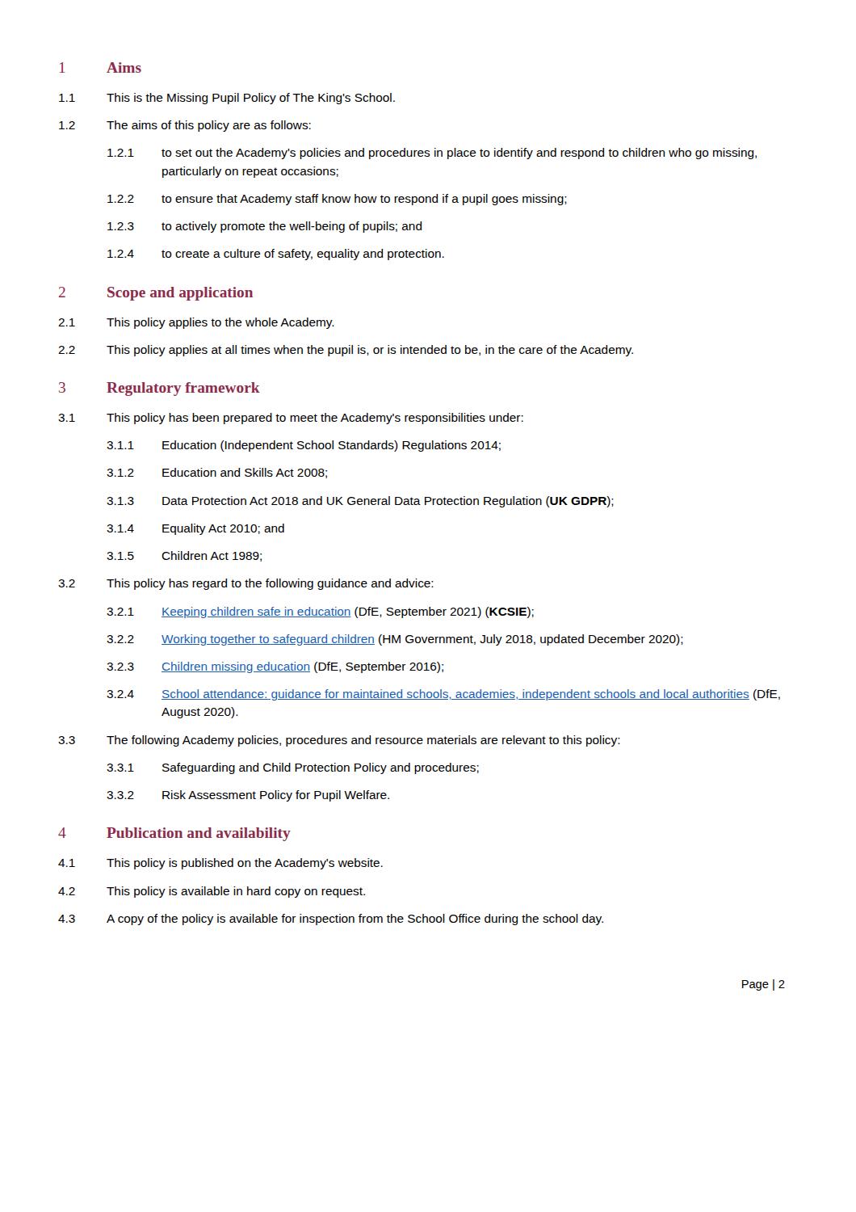1 Aims
1.1 This is the Missing Pupil Policy of The King's School.
1.2 The aims of this policy are as follows:
1.2.1 to set out the Academy's policies and procedures in place to identify and respond to children who go missing, particularly on repeat occasions;
1.2.2 to ensure that Academy staff know how to respond if a pupil goes missing;
1.2.3 to actively promote the well-being of pupils; and
1.2.4 to create a culture of safety, equality and protection.
2 Scope and application
2.1 This policy applies to the whole Academy.
2.2 This policy applies at all times when the pupil is, or is intended to be, in the care of the Academy.
3 Regulatory framework
3.1 This policy has been prepared to meet the Academy's responsibilities under:
3.1.1 Education (Independent School Standards) Regulations 2014;
3.1.2 Education and Skills Act 2008;
3.1.3 Data Protection Act 2018 and UK General Data Protection Regulation (UK GDPR);
3.1.4 Equality Act 2010; and
3.1.5 Children Act 1989;
3.2 This policy has regard to the following guidance and advice:
3.2.1 Keeping children safe in education (DfE, September 2021) (KCSIE);
3.2.2 Working together to safeguard children (HM Government, July 2018, updated December 2020);
3.2.3 Children missing education (DfE, September 2016);
3.2.4 School attendance: guidance for maintained schools, academies, independent schools and local authorities (DfE, August 2020).
3.3 The following Academy policies, procedures and resource materials are relevant to this policy:
3.3.1 Safeguarding and Child Protection Policy and procedures;
3.3.2 Risk Assessment Policy for Pupil Welfare.
4 Publication and availability
4.1 This policy is published on the Academy's website.
4.2 This policy is available in hard copy on request.
4.3 A copy of the policy is available for inspection from the School Office during the school day.
Page | 2